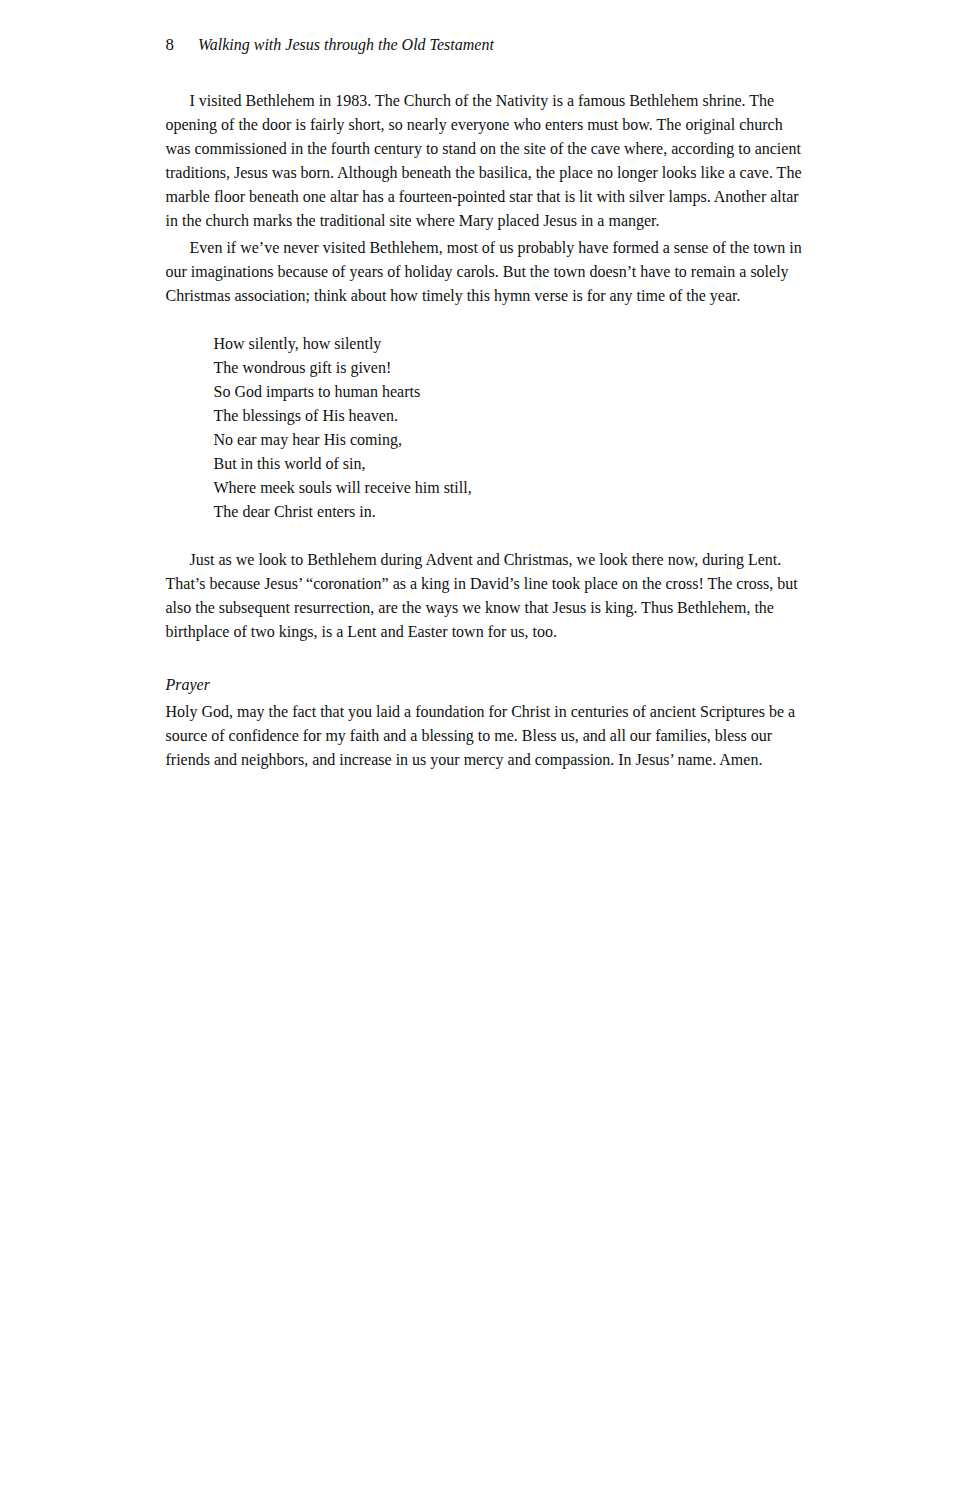8 Walking with Jesus through the Old Testament
I visited Bethlehem in 1983. The Church of the Nativity is a famous Bethlehem shrine. The opening of the door is fairly short, so nearly everyone who enters must bow. The original church was commissioned in the fourth century to stand on the site of the cave where, according to ancient traditions, Jesus was born. Although beneath the basilica, the place no longer looks like a cave. The marble floor beneath one altar has a fourteen-pointed star that is lit with silver lamps. Another altar in the church marks the traditional site where Mary placed Jesus in a manger.
Even if we’ve never visited Bethlehem, most of us probably have formed a sense of the town in our imaginations because of years of holiday carols. But the town doesn’t have to remain a solely Christmas association; think about how timely this hymn verse is for any time of the year.
How silently, how silently
The wondrous gift is given!
So God imparts to human hearts
The blessings of His heaven.
No ear may hear His coming,
But in this world of sin,
Where meek souls will receive him still,
The dear Christ enters in.
Just as we look to Bethlehem during Advent and Christmas, we look there now, during Lent. That’s because Jesus’ “coronation” as a king in David’s line took place on the cross! The cross, but also the subsequent resurrection, are the ways we know that Jesus is king. Thus Bethlehem, the birthplace of two kings, is a Lent and Easter town for us, too.
Prayer
Holy God, may the fact that you laid a foundation for Christ in centuries of ancient Scriptures be a source of confidence for my faith and a blessing to me. Bless us, and all our families, bless our friends and neighbors, and increase in us your mercy and compassion. In Jesus’ name. Amen.